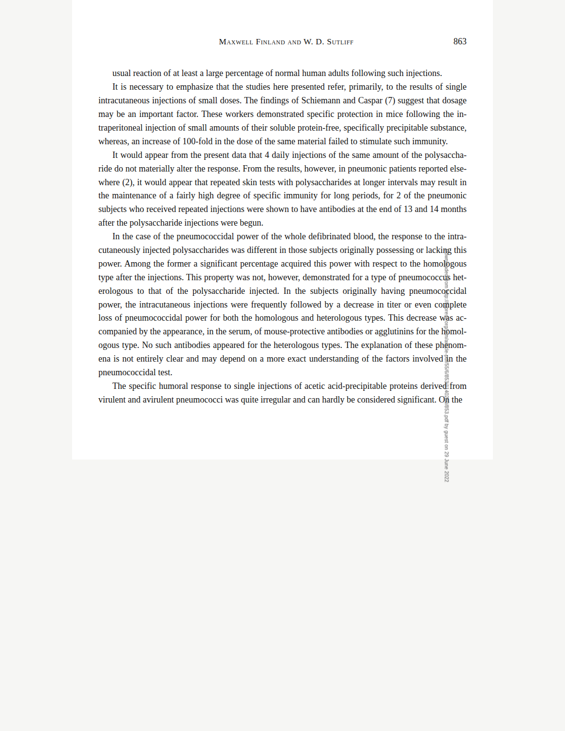Maxwell Finland and W. D. Sutliff 863
usual reaction of at least a large percentage of normal human adults following such injections.
It is necessary to emphasize that the studies here presented refer, primarily, to the results of single intracutaneous injections of small doses. The findings of Schiemann and Caspar (7) suggest that dosage may be an important factor. These workers demonstrated specific protection in mice following the intraperitoneal injection of small amounts of their soluble protein-free, specifically precipitable substance, whereas, an increase of 100-fold in the dose of the same material failed to stimulate such immunity.
It would appear from the present data that 4 daily injections of the same amount of the polysaccharide do not materially alter the response. From the results, however, in pneumonic patients reported elsewhere (2), it would appear that repeated skin tests with polysaccharides at longer intervals may result in the maintenance of a fairly high degree of specific immunity for long periods, for 2 of the pneumonic subjects who received repeated injections were shown to have antibodies at the end of 13 and 14 months after the polysaccharide injections were begun.
In the case of the pneumococcidal power of the whole defibrinated blood, the response to the intracutaneously injected polysaccharides was different in those subjects originally possessing or lacking this power. Among the former a significant percentage acquired this power with respect to the homologous type after the injections. This property was not, however, demonstrated for a type of pneumococcus heterologous to that of the polysaccharide injected. In the subjects originally having pneumococcidal power, the intracutaneous injections were frequently followed by a decrease in titer or even complete loss of pneumococcidal power for both the homologous and heterologous types. This decrease was accompanied by the appearance, in the serum, of mouse-protective antibodies or agglutinins for the homologous type. No such antibodies appeared for the heterologous types. The explanation of these phenomena is not entirely clear and may depend on a more exact understanding of the factors involved in the pneumococcidal test.
The specific humoral response to single injections of acetic acid-precipitable proteins derived from virulent and avirulent pneumococci was quite irregular and can hardly be considered significant. On the
Downloaded from http://rupress.org/jem/article-pdf/55/6/853/1140240/853.pdf by guest on 29 June 2022